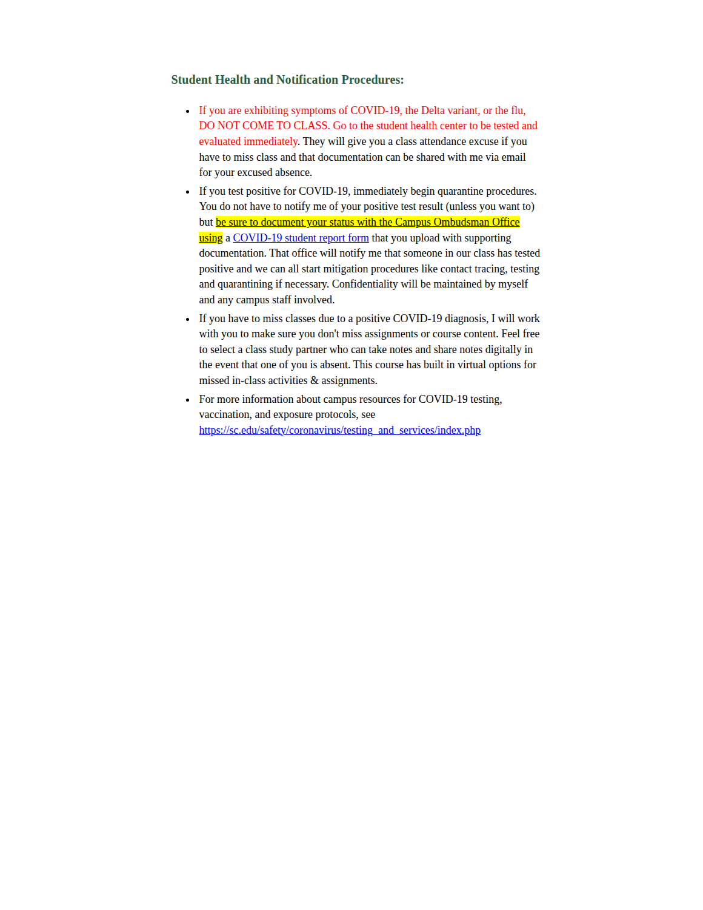Student Health and Notification Procedures:
If you are exhibiting symptoms of COVID-19, the Delta variant, or the flu, DO NOT COME TO CLASS. Go to the student health center to be tested and evaluated immediately. They will give you a class attendance excuse if you have to miss class and that documentation can be shared with me via email for your excused absence.
If you test positive for COVID-19, immediately begin quarantine procedures. You do not have to notify me of your positive test result (unless you want to) but be sure to document your status with the Campus Ombudsman Office using a COVID-19 student report form that you upload with supporting documentation. That office will notify me that someone in our class has tested positive and we can all start mitigation procedures like contact tracing, testing and quarantining if necessary. Confidentiality will be maintained by myself and any campus staff involved.
If you have to miss classes due to a positive COVID-19 diagnosis, I will work with you to make sure you don't miss assignments or course content. Feel free to select a class study partner who can take notes and share notes digitally in the event that one of you is absent. This course has built in virtual options for missed in-class activities & assignments.
For more information about campus resources for COVID-19 testing, vaccination, and exposure protocols, see https://sc.edu/safety/coronavirus/testing_and_services/index.php